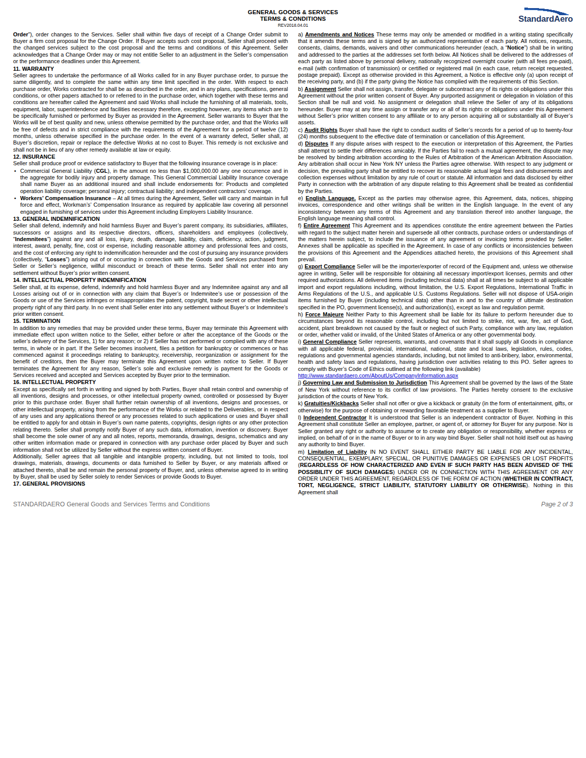StandardAero
GENERAL GOODS & SERVICES
TERMS & CONDITIONS
REV2018.04.01
Order”), order changes to the Services. Seller shall within five days of receipt of a Change Order submit to Buyer a firm cost proposal for the Change Order. If Buyer accepts such cost proposal, Seller shall proceed with the changed services subject to the cost proposal and the terms and conditions of this Agreement. Seller acknowledges that a Change Order may or may not entitle Seller to an adjustment in the Seller’s compensation or the performance deadlines under this Agreement.
11. WARRANTY
Seller agrees to undertake the performance of all Works called for in any Buyer purchase order, to pursue the same diligently, and to complete the same within any time limit specified in the order. With respect to each purchase order, Works contracted for shall be as described in the order, and in any plans, specifications, general conditions, or other papers attached to or referred to in the purchase order, which together with these terms and conditions are hereafter called the Agreement and said Works shall include the furnishing of all materials, tools, equipment, labor, superintendence and facilities necessary therefore, excepting however, any items which are to be specifically furnished or performed by Buyer as provided in the Agreement. Seller warrants to Buyer that the Works will be of best quality and new, unless otherwise permitted by the purchase order, and that the Works will be free of defects and in strict compliance with the requirements of the Agreement for a period of twelve (12) months, unless otherwise specified in the purchase order. In the event of a warranty defect, Seller shall, at Buyer’s discretion, repair or replace the defective Works at no cost to Buyer. This remedy is not exclusive and shall not be in lieu of any other remedy available at law or equity.
12. INSURANCE
Seller shall produce proof or evidence satisfactory to Buyer that the following insurance coverage is in place:
Commercial General Liability (CGL), in the amount no less than $1,000,000.00 any one occurrence and in the aggregate for bodily injury and property damage. This General Commercial Liability Insurance coverage shall name Buyer as an additional insured and shall include endorsements for: Products and completed operation liability coverage; personal injury; contractual liability; and independent contractors’ coverage. Workers’ Compensation Insurance – At all times during the Agreement, Seller will carry and maintain in full force and effect, Workman’s’ Compensation Insurance as required by applicable law covering all personnel engaged in furnishing of services under this Agreement including Employers Liability Insurance.
13. GENERAL INDEMNIFICATION
Seller shall defend, indemnify and hold harmless Buyer and Buyer’s parent company, its subsidiaries, affiliates, successors or assigns and its respective directors, officers, shareholders and employees (collectively, “Indemnitees”) against any and all loss, injury, death, damage, liability, claim, deficiency, action, judgment, interest, award, penalty, fine, cost or expense, including reasonable attorney and professional fees and costs, and the cost of enforcing any right to indemnification hereunder and the cost of pursuing any insurance providers (collectively, “Losses”) arising out of or occurring in connection with the Goods and Services purchased from Seller or Seller’s negligence, willful misconduct or breach of these terms. Seller shall not enter into any settlement without Buyer’s prior written consent.
14. INTELLECTUAL PROPERTY INDEMNIFICATION
Seller shall, at its expense, defend, indemnify and hold harmless Buyer and any Indemnitee against any and all Losses arising out of or in connection with any claim that Buyer’s or Indemnitee’s use or possession of the Goods or use of the Services infringes or misappropriates the patent, copyright, trade secret or other intellectual property right of any third party. In no event shall Seller enter into any settlement without Buyer’s or Indemnitee’s prior written consent.
15. TERMINATION
In addition to any remedies that may be provided under these terms, Buyer may terminate this Agreement with immediate effect upon written notice to the Seller, either before or after the acceptance of the Goods or the seller’s delivery of the Services, 1) for any reason; or 2) if Seller has not performed or complied with any of these terms, in whole or in part. If the Seller becomes insolvent, files a petition for bankruptcy or commences or has commenced against it proceedings relating to bankruptcy, receivership, reorganization or assignment for the benefit of creditors, then the Buyer may terminate this Agreement upon written notice to Seller. If Buyer terminates the Agreement for any reason, Seller’s sole and exclusive remedy is payment for the Goods or Services received and accepted and Services accepted by Buyer prior to the termination.
16. INTELLECTUAL PROPERTY
Except as specifically set forth in writing and signed by both Parties, Buyer shall retain control and ownership of all inventions, designs and processes, or other intellectual property owned, controlled or possessed by Buyer prior to this purchase order. Buyer shall further retain ownership of all inventions, designs and processes, or other intellectual property, arising from the performance of the Works or related to the Deliverables, or in respect of any uses and any applications thereof or any processes related to such applications or uses and Buyer shall be entitled to apply for and obtain in Buyer’s own name patents, copyrights, design rights or any other protection relating thereto. Seller shall promptly notify Buyer of any such data, information, invention or discovery. Buyer shall become the sole owner of any and all notes, reports, memoranda, drawings, designs, schematics and any other written information made or prepared in connection with any purchase order placed by Buyer and such information shall not be utilized by Seller without the express written consent of Buyer.
Additionally, Seller agrees that all tangible and intangible property, including, but not limited to tools, tool drawings, materials, drawings, documents or data furnished to Seller by Buyer, or any materials affixed or attached thereto, shall be and remain the personal property of Buyer, and, unless otherwise agreed to in writing by Buyer, shall be used by Seller solely to render Services or provide Goods to Buyer.
17. GENERAL PROVISIONS
a) Amendments and Notices These terms may only be amended or modified in a writing stating specifically that it amends these terms and is signed by an authorized representative of each party. All notices, requests, consents, claims, demands, waivers and other communications hereunder (each, a “Notice”) shall be in writing and addressed to the parties at the addresses set forth below. All Notices shall be delivered to the addresses of each party as listed above by personal delivery, nationally recognized overnight courier (with all fees pre-paid), e-mail (with confirmation of transmission) or certified or registered mail (in each case, return receipt requested, postage prepaid). Except as otherwise provided in this Agreement, a Notice is effective only (a) upon receipt of the receiving party, and (b) if the party giving the Notice has complied with the requirements of this Section.
b) Assignment Seller shall not assign, transfer, delegate or subcontract any of its rights or obligations under this Agreement without the prior written consent of Buyer. Any purported assignment or delegation in violation of this Section shall be null and void. No assignment or delegation shall relieve the Seller of any of its obligations hereunder. Buyer may at any time assign or transfer any or all of its rights or obligations under this Agreement without Seller’s prior written consent to any affiliate or to any person acquiring all or substantially all of Buyer’s assets.
c) Audit Rights Buyer shall have the right to conduct audits of Seller’s records for a period of up to twenty-four (24) months subsequent to the effective date of termination or cancellation of this Agreement.
d) Disputes If any dispute arises with respect to the execution or interpretation of this Agreement, the Parties shall attempt to settle their differences amicably. If the Parties fail to reach a mutual agreement, the dispute may be resolved by binding arbitration according to the Rules of Arbitration of the American Arbitration Association. Any arbitration shall occur in New York NY unless the Parties agree otherwise. With respect to any judgment or decision, the prevailing party shall be entitled to recover its reasonable actual legal fees and disbursements and collection expenses without limitation by any rule of court or statute. All information and data disclosed by either Party in connection with the arbitration of any dispute relating to this Agreement shall be treated as confidential by the Parties.
e) English Language. Except as the parties may otherwise agree, this Agreement, data, notices, shipping invoices, correspondence and other writings shall be written in the English language. In the event of any inconsistency between any terms of this Agreement and any translation thereof into another language, the English language meaning shall control.
f) Entire Agreement This Agreement and its appendices constitute the entire agreement between the Parties with regard to the subject matter herein and supersede all other contracts, purchase orders or understandings of the matters herein subject, to include the issuance of any agreement or invoicing terms provided by Seller. Annexes shall be applicable as specified in the Agreement. In case of any conflicts or inconsistencies between the provisions of this Agreement and the Appendices attached hereto, the provisions of this Agreement shall prevail.
g) Export Compliance Seller will be the importer/exporter of record of the Equipment and, unless we otherwise agree in writing, Seller will be responsible for obtaining all necessary import/export licenses, permits and other required authorizations. All delivered items (including technical data) shall at all times be subject to all applicable import and export regulations including, without limitation, the U.S. Export Regulations, International Traffic in Arms Regulations of the U.S., and applicable U.S. Customs Regulations. Seller will not dispose of USA-origin items furnished by Buyer (including technical data) other than in and to the country of ultimate destination specified in the PO, government license(s), and authorization(s), except as law and regulation permit.
h) Force Majeure Neither Party to this Agreement shall be liable for its failure to perform hereunder due to circumstances beyond its reasonable control, including but not limited to strike, riot, war, fire, act of God, accident, plant breakdown not caused by the fault or neglect of such Party, compliance with any law, regulation or order, whether valid or invalid, of the United States of America or any other governmental body.
i) General Compliance Seller represents, warrants, and covenants that it shall supply all Goods in compliance with all applicable federal, provincial, international, national, state and local laws, legislation, rules, codes, regulations and governmental agencies standards, including, but not limited to anti-bribery, labor, environmental, health and safety laws and regulations, having jurisdiction over activities relating to this PO. Seller agrees to comply with Buyer’s Code of Ethics outlined at the following link (available)
http://www.standardaero.com/AboutUs/CompanyInformation.aspx
j) Governing Law and Submission to Jurisdiction This Agreement shall be governed by the laws of the State of New York without reference to its conflict of law provisions. The Parties hereby consent to the exclusive jurisdiction of the courts of New York.
k) Gratuities/Kickbacks Seller shall not offer or give a kickback or gratuity (in the form of entertainment, gifts, or otherwise) for the purpose of obtaining or rewarding favorable treatment as a supplier to Buyer.
l) Independent Contractor It is understood that Seller is an independent contractor of Buyer. Nothing in this Agreement shall constitute Seller an employee, partner, or agent of, or attorney for Buyer for any purpose. Nor is Seller granted any right or authority to assume or to create any obligation or responsibility, whether express or implied, on behalf of or in the name of Buyer or to in any way bind Buyer. Seller shall not hold itself out as having any authority to bind Buyer.
m) Limitation of Liability IN NO EVENT SHALL EITHER PARTY BE LIABLE FOR ANY INCIDENTAL, CONSEQUENTIAL, EXEMPLARY, SPECIAL, OR PUNITIVE DAMAGES OR EXPENSES OR LOST PROFITS (REGARDLESS OF HOW CHARACTERIZED AND EVEN IF SUCH PARTY HAS BEEN ADVISED OF THE POSSIBILITY OF SUCH DAMAGES) UNDER OR IN CONNECTION WITH THIS AGREEMENT OR ANY ORDER UNDER THIS AGREEMENT, REGARDLESS OF THE FORM OF ACTION (WHETHER IN CONTRACT, TORT, NEGLIGENCE, STRICT LIABILITY, STATUTORY LIABILITY OR OTHERWISE). Nothing in this Agreement shall
STANDARDAERO General Goods and Services Terms and Conditions
Page 2 of 3